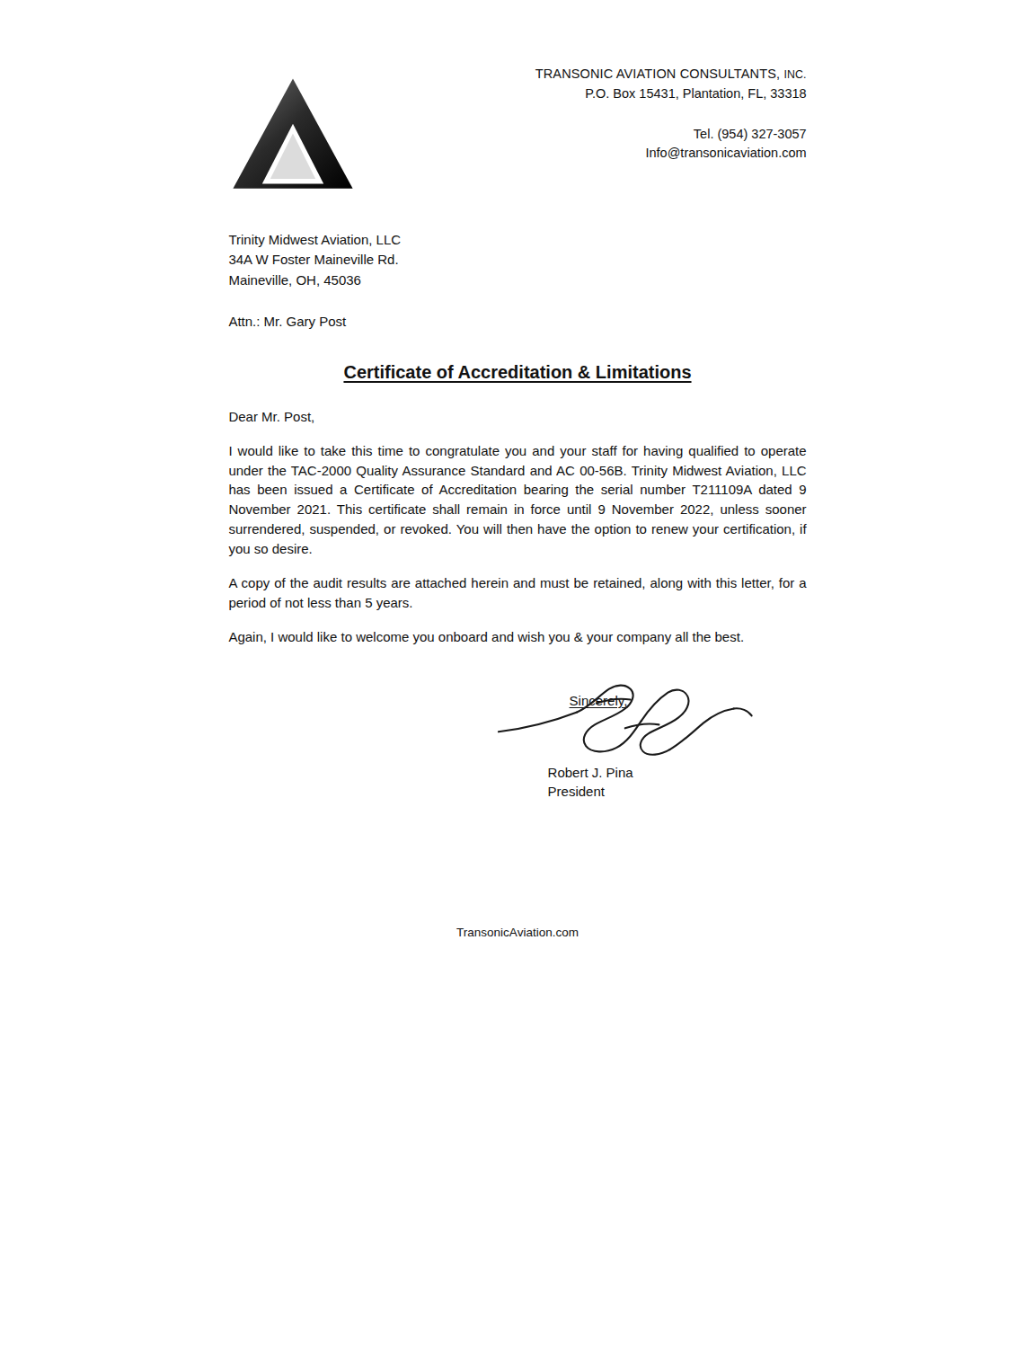TRANSONIC AVIATION CONSULTANTS, INC.
P.O. Box 15431, Plantation, FL, 33318
Tel. (954) 327-3057
Info@transonicaviation.com
Trinity Midwest Aviation, LLC
34A W Foster Maineville Rd.
Maineville, OH, 45036
Attn.: Mr. Gary Post
Certificate of Accreditation & Limitations
Dear Mr. Post,
I would like to take this time to congratulate you and your staff for having qualified to operate under the TAC-2000 Quality Assurance Standard and AC 00-56B. Trinity Midwest Aviation, LLC has been issued a Certificate of Accreditation bearing the serial number T211109A dated 9 November 2021. This certificate shall remain in force until 9 November 2022, unless sooner surrendered, suspended, or revoked. You will then have the option to renew your certification, if you so desire.
A copy of the audit results are attached herein and must be retained, along with this letter, for a period of not less than 5 years.
Again, I would like to welcome you onboard and wish you & your company all the best.
Sincerely,
Robert J. Pina
President
TransonicAviation.com